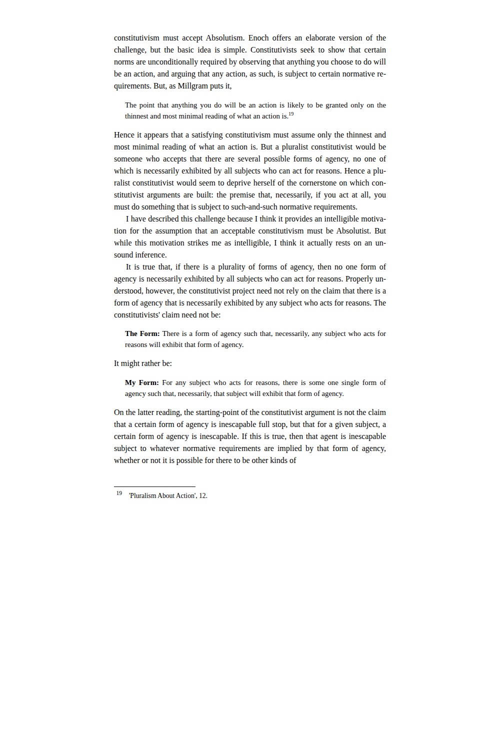constitutivism must accept Absolutism. Enoch offers an elaborate version of the challenge, but the basic idea is simple. Constitutivists seek to show that certain norms are unconditionally required by observing that anything you choose to do will be an action, and arguing that any action, as such, is subject to certain normative requirements. But, as Millgram puts it,
The point that anything you do will be an action is likely to be granted only on the thinnest and most minimal reading of what an action is.19
Hence it appears that a satisfying constitutivism must assume only the thinnest and most minimal reading of what an action is. But a pluralist constitutivist would be someone who accepts that there are several possible forms of agency, no one of which is necessarily exhibited by all subjects who can act for reasons. Hence a pluralist constitutivist would seem to deprive herself of the cornerstone on which constitutivist arguments are built: the premise that, necessarily, if you act at all, you must do something that is subject to such-and-such normative requirements.
I have described this challenge because I think it provides an intelligible motivation for the assumption that an acceptable constitutivism must be Absolutist. But while this motivation strikes me as intelligible, I think it actually rests on an unsound inference.
It is true that, if there is a plurality of forms of agency, then no one form of agency is necessarily exhibited by all subjects who can act for reasons. Properly understood, however, the constitutivist project need not rely on the claim that there is a form of agency that is necessarily exhibited by any subject who acts for reasons. The constitutivists' claim need not be:
The Form: There is a form of agency such that, necessarily, any subject who acts for reasons will exhibit that form of agency.
It might rather be:
My Form: For any subject who acts for reasons, there is some one single form of agency such that, necessarily, that subject will exhibit that form of agency.
On the latter reading, the starting-point of the constitutivist argument is not the claim that a certain form of agency is inescapable full stop, but that for a given subject, a certain form of agency is inescapable. If this is true, then that agent is inescapable subject to whatever normative requirements are implied by that form of agency, whether or not it is possible for there to be other kinds of
19'Pluralism About Action', 12.